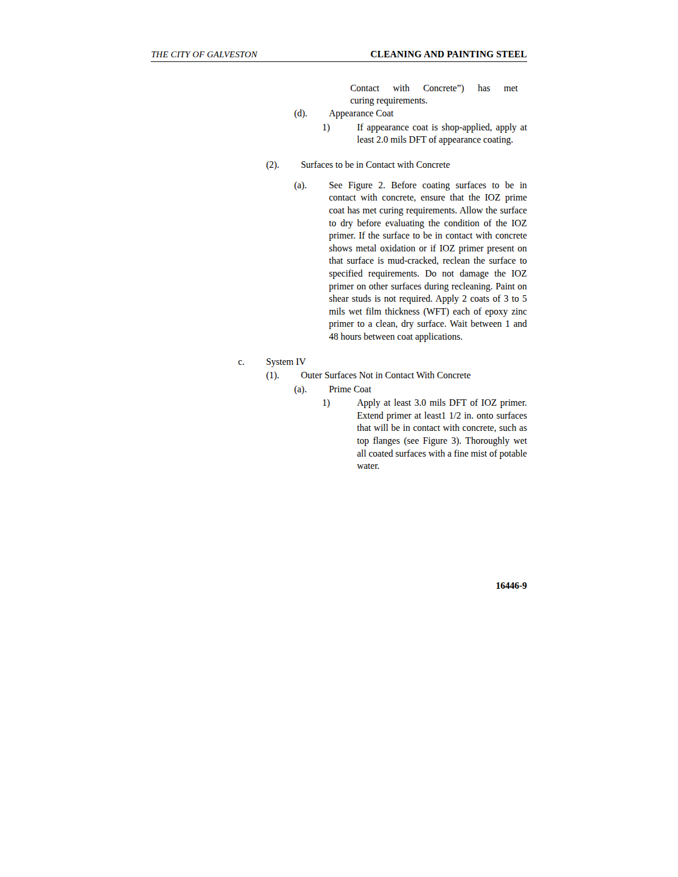THE CITY OF GALVESTON
CLEANING AND PAINTING STEEL
Contact with Concrete”) has met curing requirements.
(d).
Appearance Coat
1)
If appearance coat is shop-applied, apply at least 2.0 mils DFT of appearance coating.
(2).
Surfaces to be in Contact with Concrete
(a).
See Figure 2. Before coating surfaces to be in contact with concrete, ensure that the IOZ prime coat has met curing requirements. Allow the surface to dry before evaluating the condition of the IOZ primer. If the surface to be in contact with concrete shows metal oxidation or if IOZ primer present on that surface is mud-cracked, reclean the surface to specified requirements. Do not damage the IOZ primer on other surfaces during recleaning. Paint on shear studs is not required. Apply 2 coats of 3 to 5 mils wet film thickness (WFT) each of epoxy zinc primer to a clean, dry surface. Wait between 1 and 48 hours between coat applications.
c.
System IV
(1).
Outer Surfaces Not in Contact With Concrete
(a).
Prime Coat
1)
Apply at least 3.0 mils DFT of IOZ primer. Extend primer at least1 1/2 in. onto surfaces that will be in contact with concrete, such as top flanges (see Figure 3). Thoroughly wet all coated surfaces with a fine mist of potable water.
16446-9